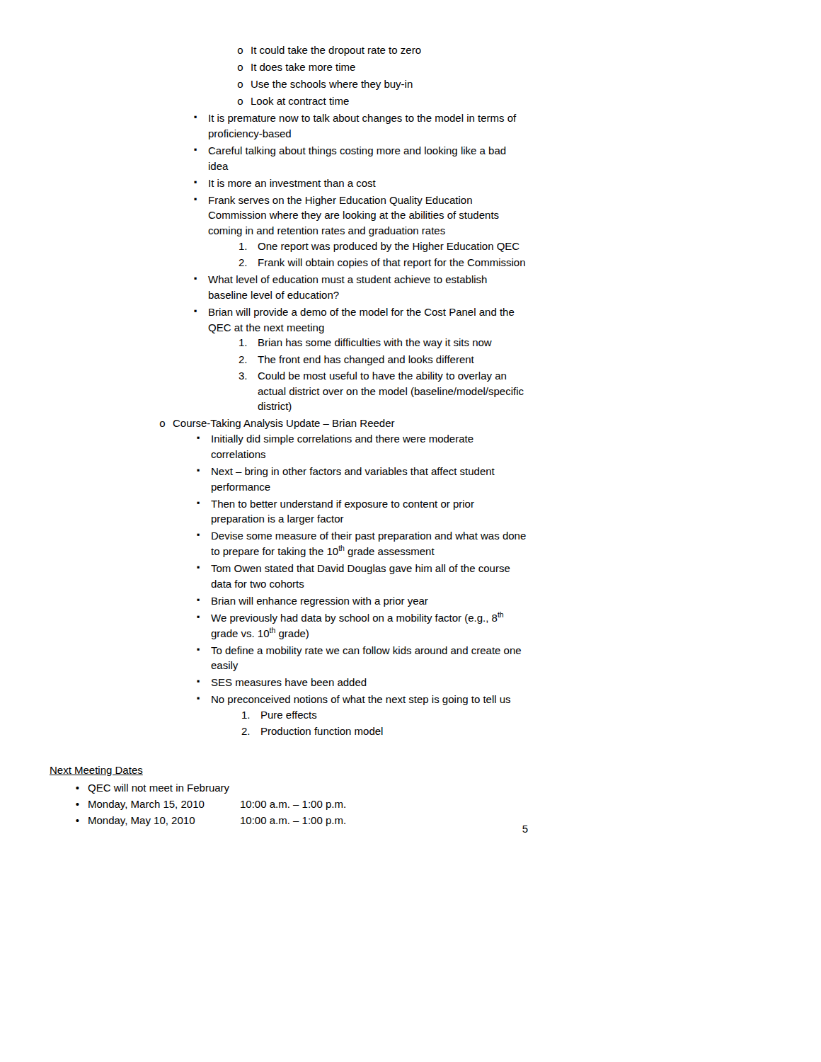It could take the dropout rate to zero
It does take more time
Use the schools where they buy-in
Look at contract time
It is premature now to talk about changes to the model in terms of proficiency-based
Careful talking about things costing more and looking like a bad idea
It is more an investment than a cost
Frank serves on the Higher Education Quality Education Commission where they are looking at the abilities of students coming in and retention rates and graduation rates
One report was produced by the Higher Education QEC
Frank will obtain copies of that report for the Commission
What level of education must a student achieve to establish baseline level of education?
Brian will provide a demo of the model for the Cost Panel and the QEC at the next meeting
Brian has some difficulties with the way it sits now
The front end has changed and looks different
Could be most useful to have the ability to overlay an actual district over on the model (baseline/model/specific district)
Course-Taking Analysis Update – Brian Reeder
Initially did simple correlations and there were moderate correlations
Next – bring in other factors and variables that affect student performance
Then to better understand if exposure to content or prior preparation is a larger factor
Devise some measure of their past preparation and what was done to prepare for taking the 10th grade assessment
Tom Owen stated that David Douglas gave him all of the course data for two cohorts
Brian will enhance regression with a prior year
We previously had data by school on a mobility factor (e.g., 8th grade vs. 10th grade)
To define a mobility rate we can follow kids around and create one easily
SES measures have been added
No preconceived notions of what the next step is going to tell us
Pure effects
Production function model
Next Meeting Dates
QEC will not meet in February
Monday, March 15, 201010:00 a.m. – 1:00 p.m.
Monday, May 10, 201010:00 a.m. – 1:00 p.m.
5